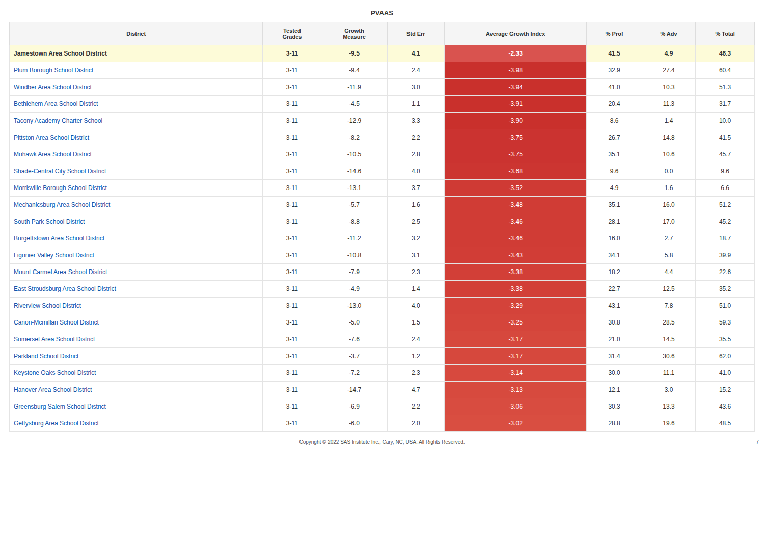PVAAS
| District | Tested Grades | Growth Measure | Std Err | Average Growth Index | % Prof | % Adv | % Total |
| --- | --- | --- | --- | --- | --- | --- | --- |
| Jamestown Area School District | 3-11 | -9.5 | 4.1 | -2.33 | 41.5 | 4.9 | 46.3 |
| Plum Borough School District | 3-11 | -9.4 | 2.4 | -3.98 | 32.9 | 27.4 | 60.4 |
| Windber Area School District | 3-11 | -11.9 | 3.0 | -3.94 | 41.0 | 10.3 | 51.3 |
| Bethlehem Area School District | 3-11 | -4.5 | 1.1 | -3.91 | 20.4 | 11.3 | 31.7 |
| Tacony Academy Charter School | 3-11 | -12.9 | 3.3 | -3.90 | 8.6 | 1.4 | 10.0 |
| Pittston Area School District | 3-11 | -8.2 | 2.2 | -3.75 | 26.7 | 14.8 | 41.5 |
| Mohawk Area School District | 3-11 | -10.5 | 2.8 | -3.75 | 35.1 | 10.6 | 45.7 |
| Shade-Central City School District | 3-11 | -14.6 | 4.0 | -3.68 | 9.6 | 0.0 | 9.6 |
| Morrisville Borough School District | 3-11 | -13.1 | 3.7 | -3.52 | 4.9 | 1.6 | 6.6 |
| Mechanicsburg Area School District | 3-11 | -5.7 | 1.6 | -3.48 | 35.1 | 16.0 | 51.2 |
| South Park School District | 3-11 | -8.8 | 2.5 | -3.46 | 28.1 | 17.0 | 45.2 |
| Burgettstown Area School District | 3-11 | -11.2 | 3.2 | -3.46 | 16.0 | 2.7 | 18.7 |
| Ligonier Valley School District | 3-11 | -10.8 | 3.1 | -3.43 | 34.1 | 5.8 | 39.9 |
| Mount Carmel Area School District | 3-11 | -7.9 | 2.3 | -3.38 | 18.2 | 4.4 | 22.6 |
| East Stroudsburg Area School District | 3-11 | -4.9 | 1.4 | -3.38 | 22.7 | 12.5 | 35.2 |
| Riverview School District | 3-11 | -13.0 | 4.0 | -3.29 | 43.1 | 7.8 | 51.0 |
| Canon-Mcmillan School District | 3-11 | -5.0 | 1.5 | -3.25 | 30.8 | 28.5 | 59.3 |
| Somerset Area School District | 3-11 | -7.6 | 2.4 | -3.17 | 21.0 | 14.5 | 35.5 |
| Parkland School District | 3-11 | -3.7 | 1.2 | -3.17 | 31.4 | 30.6 | 62.0 |
| Keystone Oaks School District | 3-11 | -7.2 | 2.3 | -3.14 | 30.0 | 11.1 | 41.0 |
| Hanover Area School District | 3-11 | -14.7 | 4.7 | -3.13 | 12.1 | 3.0 | 15.2 |
| Greensburg Salem School District | 3-11 | -6.9 | 2.2 | -3.06 | 30.3 | 13.3 | 43.6 |
| Gettysburg Area School District | 3-11 | -6.0 | 2.0 | -3.02 | 28.8 | 19.6 | 48.5 |
Copyright © 2022 SAS Institute Inc., Cary, NC, USA. All Rights Reserved. 7